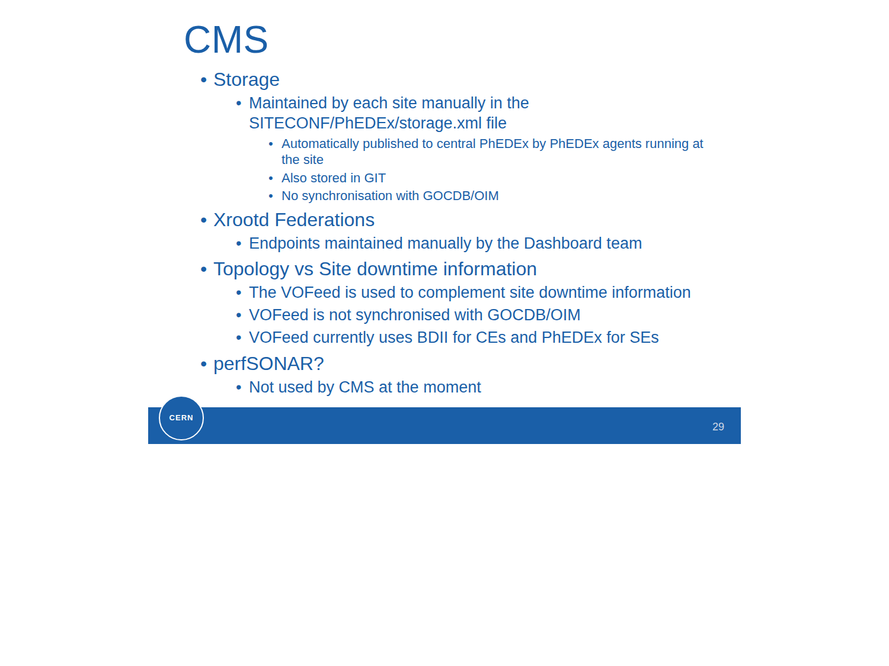CMS
Storage
Maintained by each site manually in the SITECONF/PhEDEx/storage.xml file
Automatically published to central PhEDEx by PhEDEx agents running at the site
Also stored in GIT
No synchronisation with GOCDB/OIM
Xrootd Federations
Endpoints maintained manually by the Dashboard team
Topology vs Site downtime information
The VOFeed is used to complement site downtime information
VOFeed is not synchronised with GOCDB/OIM
VOFeed currently uses BDII for CEs and PhEDEx for SEs
perfSONAR?
Not used by CMS at the moment
CERN
29